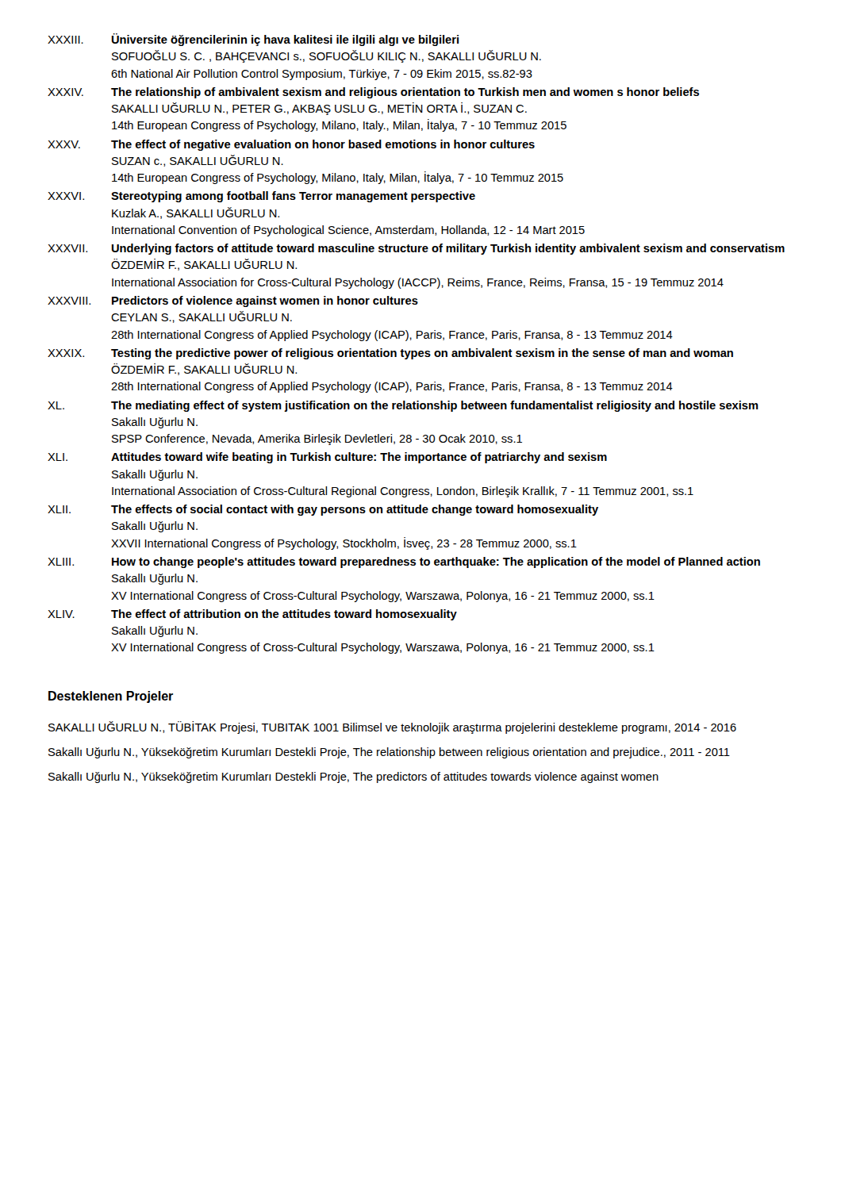| XXXIII. | Üniversite öğrencilerinin iç hava kalitesi ile ilgili algı ve bilgileri SOFUOĞLU S. C. , BAHÇEVANCI s., SOFUOĞLU KILIÇ N., SAKALLI UĞURLU N. 6th National Air Pollution Control Symposium, Türkiye, 7 - 09 Ekim 2015, ss.82-93 |
| XXXIV. | The relationship of ambivalent sexism and religious orientation to Turkish men and women s honor beliefs SAKALLI UĞURLU N., PETER G., AKBAŞ USLU G., METİN ORTA İ., SUZAN C. 14th European Congress of Psychology, Milano, Italy., Milan, İtalya, 7 - 10 Temmuz 2015 |
| XXXV. | The effect of negative evaluation on honor based emotions in honor cultures SUZAN c., SAKALLI UĞURLU N. 14th European Congress of Psychology, Milano, Italy, Milan, İtalya, 7 - 10 Temmuz 2015 |
| XXXVI. | Stereotyping among football fans Terror management perspective Kuzlak A., SAKALLI UĞURLU N. International Convention of Psychological Science, Amsterdam, Hollanda, 12 - 14 Mart 2015 |
| XXXVII. | Underlying factors of attitude toward masculine structure of military Turkish identity ambivalent sexism and conservatism ÖZDEMİR F., SAKALLI UĞURLU N. International Association for Cross-Cultural Psychology (IACCP), Reims, France, Reims, Fransa, 15 - 19 Temmuz 2014 |
| XXXVIII. | Predictors of violence against women in honor cultures CEYLAN S., SAKALLI UĞURLU N. 28th International Congress of Applied Psychology (ICAP), Paris, France, Paris, Fransa, 8 - 13 Temmuz 2014 |
| XXXIX. | Testing the predictive power of religious orientation types on ambivalent sexism in the sense of man and woman ÖZDEMİR F., SAKALLI UĞURLU N. 28th International Congress of Applied Psychology (ICAP), Paris, France, Paris, Fransa, 8 - 13 Temmuz 2014 |
| XL. | The mediating effect of system justification on the relationship between fundamentalist religiosity and hostile sexism Sakallı Uğurlu N. SPSP Conference, Nevada, Amerika Birleşik Devletleri, 28 - 30 Ocak 2010, ss.1 |
| XLI. | Attitudes toward wife beating in Turkish culture: The importance of patriarchy and sexism Sakallı Uğurlu N. International Association of Cross-Cultural Regional Congress, London, Birleşik Krallık, 7 - 11 Temmuz 2001, ss.1 |
| XLII. | The effects of social contact with gay persons on attitude change toward homosexuality Sakallı Uğurlu N. XXVII International Congress of Psychology, Stockholm, İsveç, 23 - 28 Temmuz 2000, ss.1 |
| XLIII. | How to change people's attitudes toward preparedness to earthquake: The application of the model of Planned action Sakallı Uğurlu N. XV International Congress of Cross-Cultural Psychology, Warszawa, Polonya, 16 - 21 Temmuz 2000, ss.1 |
| XLIV. | The effect of attribution on the attitudes toward homosexuality Sakallı Uğurlu N. XV International Congress of Cross-Cultural Psychology, Warszawa, Polonya, 16 - 21 Temmuz 2000, ss.1 |
Desteklenen Projeler
SAKALLI UĞURLU N., TÜBİTAK Projesi, TUBITAK 1001 Bilimsel ve teknolojik araştırma projelerini destekleme programı, 2014 - 2016
Sakallı Uğurlu N., Yükseköğretim Kurumları Destekli Proje, The relationship between religious orientation and prejudice., 2011 - 2011
Sakallı Uğurlu N., Yükseköğretim Kurumları Destekli Proje, The predictors of attitudes towards violence against women